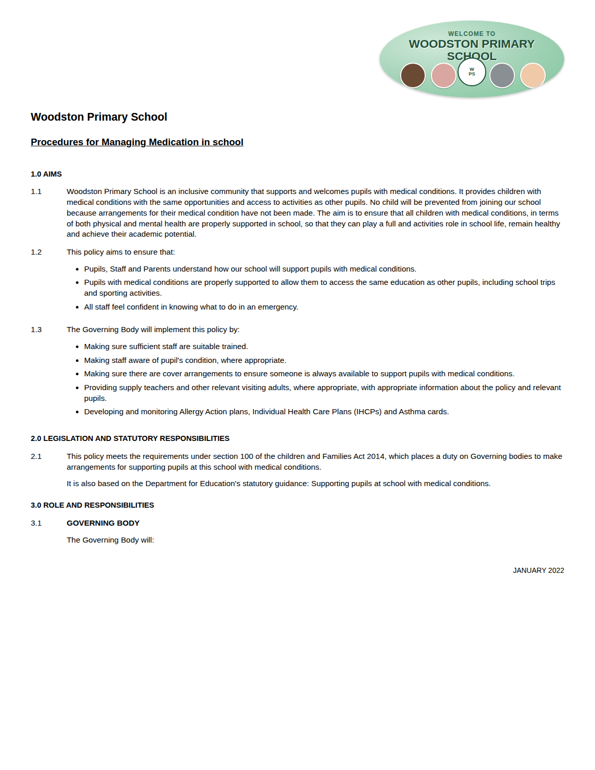WELCOME TO
WOODSTON PRIMARY
SCHOOL
W
PS
Woodston Primary School
Procedures for Managing Medication in school
1.0 AIMS
1.1
Woodston Primary School is an inclusive community that supports and welcomes pupils with medical conditions. It provides children with medical conditions with the same opportunities and access to activities as other pupils. No child will be prevented from joining our school because arrangements for their medical condition have not been made. The aim is to ensure that all children with medical conditions, in terms of both physical and mental health are properly supported in school, so that they can play a full and activities role in school life, remain healthy and achieve their academic potential.
1.2
This policy aims to ensure that:
Pupils, Staff and Parents understand how our school will support pupils with medical conditions.
Pupils with medical conditions are properly supported to allow them to access the same education as other pupils, including school trips and sporting activities.
All staff feel confident in knowing what to do in an emergency.
1.3
The Governing Body will implement this policy by:
Making sure sufficient staff are suitable trained.
Making staff aware of pupil's condition, where appropriate.
Making sure there are cover arrangements to ensure someone is always available to support pupils with medical conditions.
Providing supply teachers and other relevant visiting adults, where appropriate, with appropriate information about the policy and relevant pupils.
Developing and monitoring Allergy Action plans, Individual Health Care Plans (IHCPs) and Asthma cards.
2.0 LEGISLATION AND STATUTORY RESPONSIBILITIES
2.1
This policy meets the requirements under section 100 of the children and Families Act 2014, which places a duty on Governing bodies to make arrangements for supporting pupils at this school with medical conditions.
It is also based on the Department for Education's statutory guidance: Supporting pupils at school with medical conditions.
3.0 ROLE AND RESPONSIBILITIES
3.1
GOVERNING BODY
The Governing Body will:
JANUARY 2022